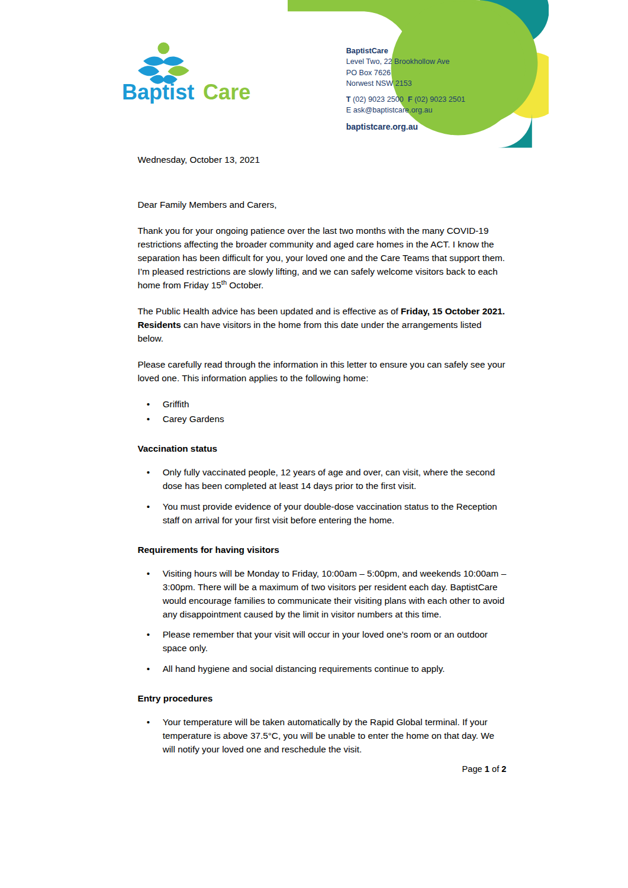Baptist Care
BaptistCare
Level Two, 22 Brookhollow Ave
PO Box 7626
Norwest NSW 2153
T (02) 9023 2500 F (02) 9023 2501
E ask@baptistcare.org.au
baptistcare.org.au
Wednesday, October 13, 2021
Dear Family Members and Carers,
Thank you for your ongoing patience over the last two months with the many COVID-19 restrictions affecting the broader community and aged care homes in the ACT. I know the separation has been difficult for you, your loved one and the Care Teams that support them. I’m pleased restrictions are slowly lifting, and we can safely welcome visitors back to each home from Friday 15th October.
The Public Health advice has been updated and is effective as of Friday, 15 October 2021. Residents can have visitors in the home from this date under the arrangements listed below.
Please carefully read through the information in this letter to ensure you can safely see your loved one. This information applies to the following home:
Griffith
Carey Gardens
Vaccination status
Only fully vaccinated people, 12 years of age and over, can visit, where the second dose has been completed at least 14 days prior to the first visit.
You must provide evidence of your double-dose vaccination status to the Reception staff on arrival for your first visit before entering the home.
Requirements for having visitors
Visiting hours will be Monday to Friday, 10:00am – 5:00pm, and weekends 10:00am – 3:00pm. There will be a maximum of two visitors per resident each day. BaptistCare would encourage families to communicate their visiting plans with each other to avoid any disappointment caused by the limit in visitor numbers at this time.
Please remember that your visit will occur in your loved one’s room or an outdoor space only.
All hand hygiene and social distancing requirements continue to apply.
Entry procedures
Your temperature will be taken automatically by the Rapid Global terminal. If your temperature is above 37.5°C, you will be unable to enter the home on that day. We will notify your loved one and reschedule the visit.
Page 1 of 2